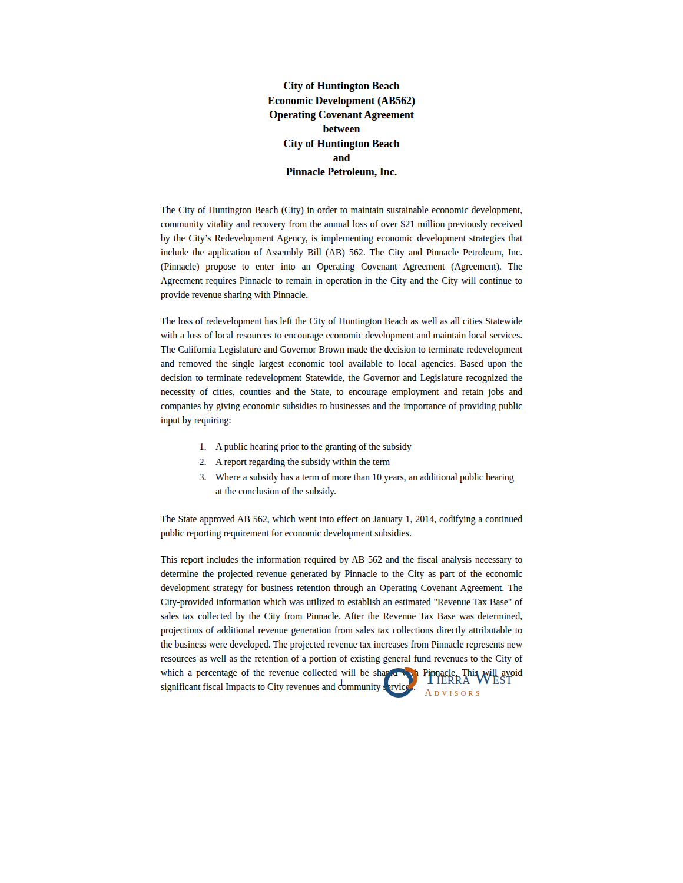City of Huntington Beach Economic Development (AB562) Operating Covenant Agreement between City of Huntington Beach and Pinnacle Petroleum, Inc.
The City of Huntington Beach (City) in order to maintain sustainable economic development, community vitality and recovery from the annual loss of over $21 million previously received by the City’s Redevelopment Agency, is implementing economic development strategies that include the application of Assembly Bill (AB) 562. The City and Pinnacle Petroleum, Inc. (Pinnacle) propose to enter into an Operating Covenant Agreement (Agreement). The Agreement requires Pinnacle to remain in operation in the City and the City will continue to provide revenue sharing with Pinnacle.
The loss of redevelopment has left the City of Huntington Beach as well as all cities Statewide with a loss of local resources to encourage economic development and maintain local services. The California Legislature and Governor Brown made the decision to terminate redevelopment and removed the single largest economic tool available to local agencies. Based upon the decision to terminate redevelopment Statewide, the Governor and Legislature recognized the necessity of cities, counties and the State, to encourage employment and retain jobs and companies by giving economic subsidies to businesses and the importance of providing public input by requiring:
A public hearing prior to the granting of the subsidy
A report regarding the subsidy within the term
Where a subsidy has a term of more than 10 years, an additional public hearing at the conclusion of the subsidy.
The State approved AB 562, which went into effect on January 1, 2014, codifying a continued public reporting requirement for economic development subsidies.
This report includes the information required by AB 562 and the fiscal analysis necessary to determine the projected revenue generated by Pinnacle to the City as part of the economic development strategy for business retention through an Operating Covenant Agreement. The City-provided information which was utilized to establish an estimated "Revenue Tax Base" of sales tax collected by the City from Pinnacle. After the Revenue Tax Base was determined, projections of additional revenue generation from sales tax collections directly attributable to the business were developed. The projected revenue tax increases from Pinnacle represents new resources as well as the retention of a portion of existing general fund revenues to the City of which a percentage of the revenue collected will be shared with Pinnacle. This will avoid significant fiscal Impacts to City revenues and community services.
1
Tierra West
Advisors